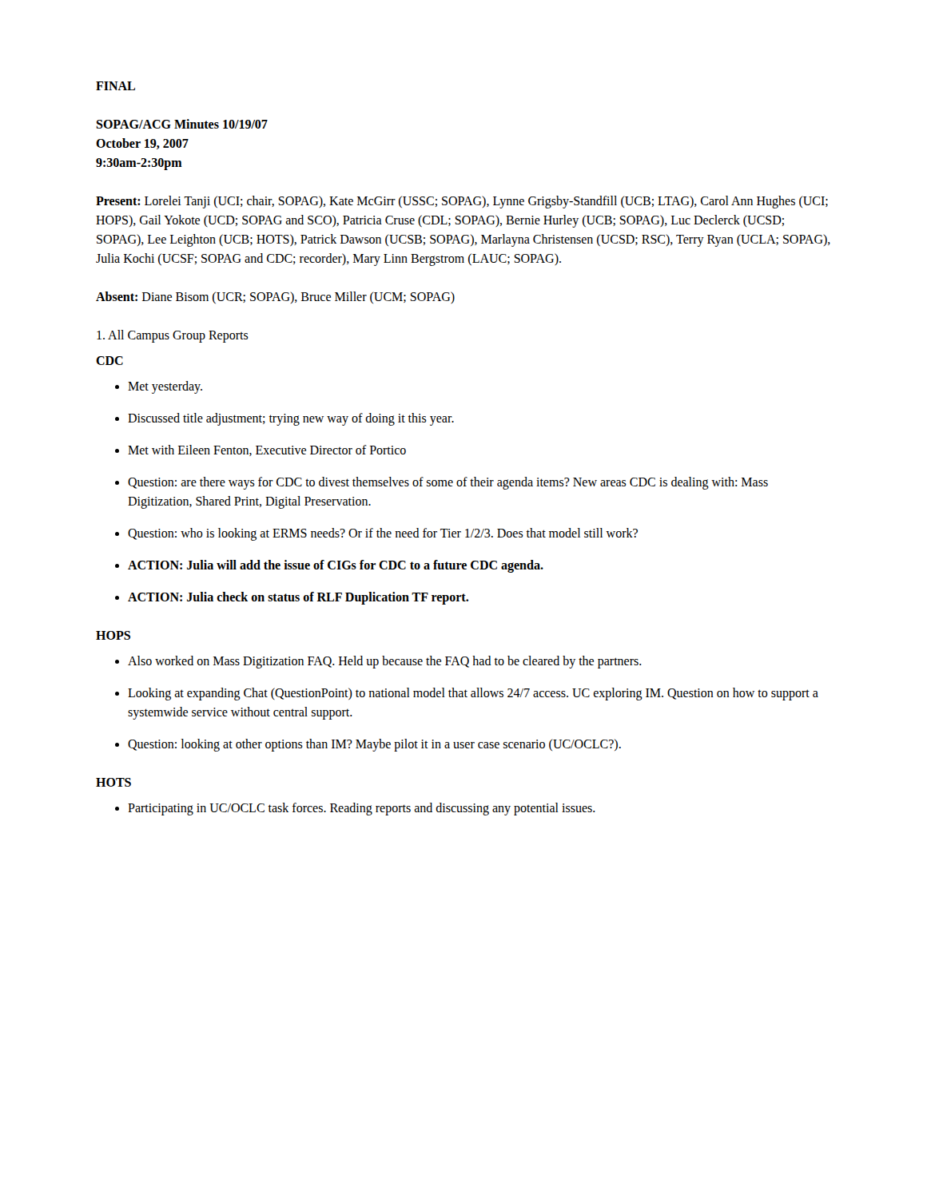FINAL
SOPAG/ACG Minutes 10/19/07
October 19, 2007
9:30am-2:30pm
Present: Lorelei Tanji (UCI; chair, SOPAG), Kate McGirr (USSC; SOPAG), Lynne Grigsby-Standfill (UCB; LTAG), Carol Ann Hughes (UCI; HOPS), Gail Yokote (UCD; SOPAG and SCO), Patricia Cruse (CDL; SOPAG), Bernie Hurley (UCB; SOPAG), Luc Declerck (UCSD; SOPAG), Lee Leighton (UCB; HOTS), Patrick Dawson (UCSB; SOPAG), Marlayna Christensen (UCSD; RSC), Terry Ryan (UCLA; SOPAG), Julia Kochi (UCSF; SOPAG and CDC; recorder), Mary Linn Bergstrom (LAUC; SOPAG).
Absent: Diane Bisom (UCR; SOPAG), Bruce Miller (UCM; SOPAG)
1. All Campus Group Reports
CDC
Met yesterday.
Discussed title adjustment; trying new way of doing it this year.
Met with Eileen Fenton, Executive Director of Portico
Question: are there ways for CDC to divest themselves of some of their agenda items? New areas CDC is dealing with: Mass Digitization, Shared Print, Digital Preservation.
Question: who is looking at ERMS needs? Or if the need for Tier 1/2/3. Does that model still work?
ACTION: Julia will add the issue of CIGs for CDC to a future CDC agenda.
ACTION: Julia check on status of RLF Duplication TF report.
HOPS
Also worked on Mass Digitization FAQ. Held up because the FAQ had to be cleared by the partners.
Looking at expanding Chat (QuestionPoint) to national model that allows 24/7 access. UC exploring IM. Question on how to support a systemwide service without central support.
Question: looking at other options than IM? Maybe pilot it in a user case scenario (UC/OCLC?).
HOTS
Participating in UC/OCLC task forces. Reading reports and discussing any potential issues.